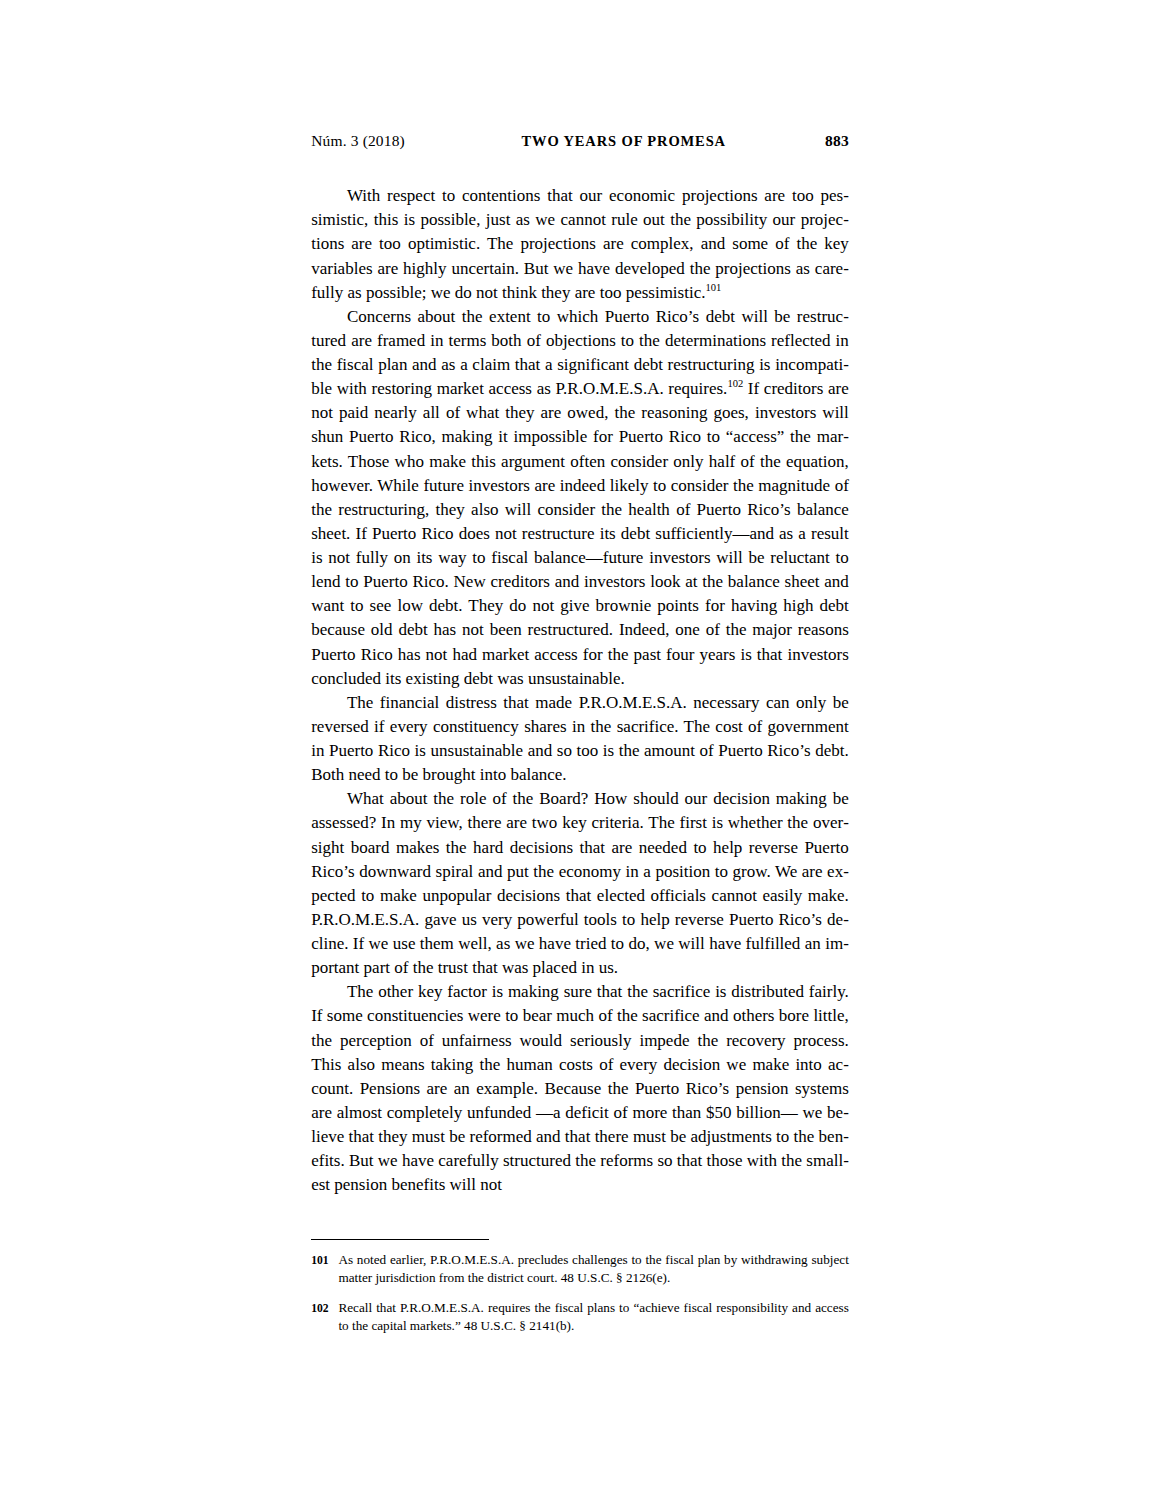Núm. 3 (2018) Two Years of PROMESA 883
With respect to contentions that our economic projections are too pessimistic, this is possible, just as we cannot rule out the possibility our projections are too optimistic. The projections are complex, and some of the key variables are highly uncertain. But we have developed the projections as carefully as possible; we do not think they are too pessimistic.101
Concerns about the extent to which Puerto Rico’s debt will be restructured are framed in terms both of objections to the determinations reflected in the fiscal plan and as a claim that a significant debt restructuring is incompatible with restoring market access as P.R.O.M.E.S.A. requires.102 If creditors are not paid nearly all of what they are owed, the reasoning goes, investors will shun Puerto Rico, making it impossible for Puerto Rico to “access” the markets. Those who make this argument often consider only half of the equation, however. While future investors are indeed likely to consider the magnitude of the restructuring, they also will consider the health of Puerto Rico’s balance sheet. If Puerto Rico does not restructure its debt sufficiently—and as a result is not fully on its way to fiscal balance—future investors will be reluctant to lend to Puerto Rico. New creditors and investors look at the balance sheet and want to see low debt. They do not give brownie points for having high debt because old debt has not been restructured. Indeed, one of the major reasons Puerto Rico has not had market access for the past four years is that investors concluded its existing debt was unsustainable.
The financial distress that made P.R.O.M.E.S.A. necessary can only be reversed if every constituency shares in the sacrifice. The cost of government in Puerto Rico is unsustainable and so too is the amount of Puerto Rico’s debt. Both need to be brought into balance.
What about the role of the Board? How should our decision making be assessed? In my view, there are two key criteria. The first is whether the oversight board makes the hard decisions that are needed to help reverse Puerto Rico’s downward spiral and put the economy in a position to grow. We are expected to make unpopular decisions that elected officials cannot easily make. P.R.O.M.E.S.A. gave us very powerful tools to help reverse Puerto Rico’s decline. If we use them well, as we have tried to do, we will have fulfilled an important part of the trust that was placed in us.
The other key factor is making sure that the sacrifice is distributed fairly. If some constituencies were to bear much of the sacrifice and others bore little, the perception of unfairness would seriously impede the recovery process. This also means taking the human costs of every decision we make into account. Pensions are an example. Because the Puerto Rico’s pension systems are almost completely unfunded —a deficit of more than $50 billion— we believe that they must be reformed and that there must be adjustments to the benefits. But we have carefully structured the reforms so that those with the smallest pension benefits will not
101
As noted earlier, P.R.O.M.E.S.A. precludes challenges to the fiscal plan by withdrawing subject matter jurisdiction from the district court. 48 U.S.C. § 2126(e).
102
Recall that P.R.O.M.E.S.A. requires the fiscal plans to “achieve fiscal responsibility and access to the capital markets.” 48 U.S.C. § 2141(b).